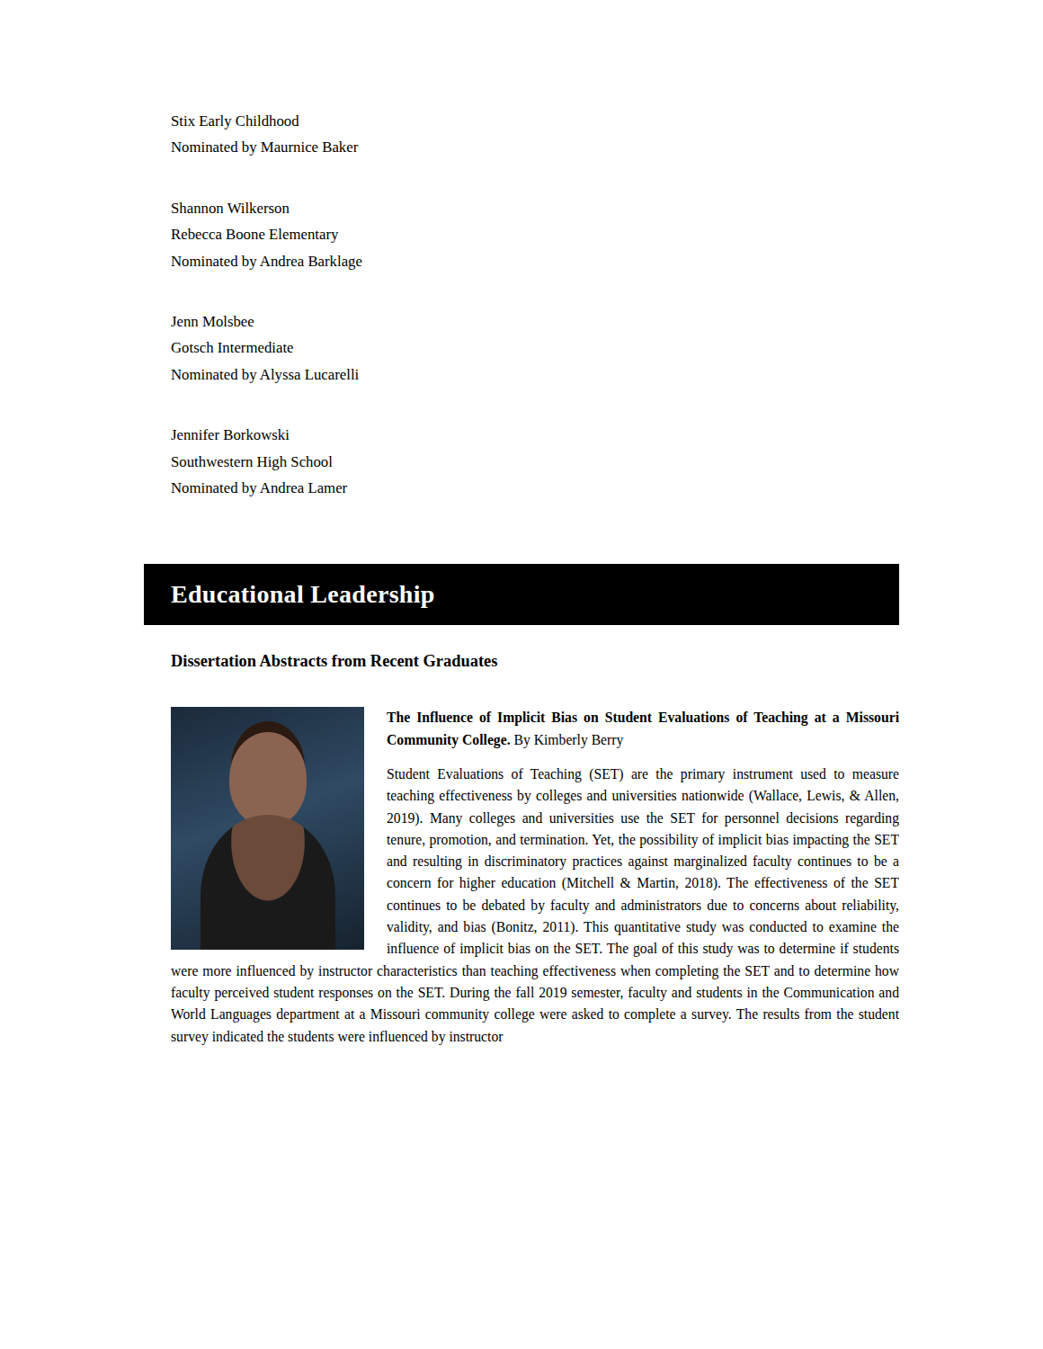Stix Early Childhood
Nominated by Maurnice Baker
Shannon Wilkerson
Rebecca Boone Elementary
Nominated by Andrea Barklage
Jenn Molsbee
Gotsch Intermediate
Nominated by Alyssa Lucarelli
Jennifer Borkowski
Southwestern High School
Nominated by Andrea Lamer
Educational Leadership
Dissertation Abstracts from Recent Graduates
The Influence of Implicit Bias on Student Evaluations of Teaching at a Missouri Community College. By Kimberly Berry
Student Evaluations of Teaching (SET) are the primary instrument used to measure teaching effectiveness by colleges and universities nationwide (Wallace, Lewis, & Allen, 2019). Many colleges and universities use the SET for personnel decisions regarding tenure, promotion, and termination. Yet, the possibility of implicit bias impacting the SET and resulting in discriminatory practices against marginalized faculty continues to be a concern for higher education (Mitchell & Martin, 2018). The effectiveness of the SET continues to be debated by faculty and administrators due to concerns about reliability, validity, and bias (Bonitz, 2011). This quantitative study was conducted to examine the influence of implicit bias on the SET. The goal of this study was to determine if students were more influenced by instructor characteristics than teaching effectiveness when completing the SET and to determine how faculty perceived student responses on the SET. During the fall 2019 semester, faculty and students in the Communication and World Languages department at a Missouri community college were asked to complete a survey. The results from the student survey indicated the students were influenced by instructor